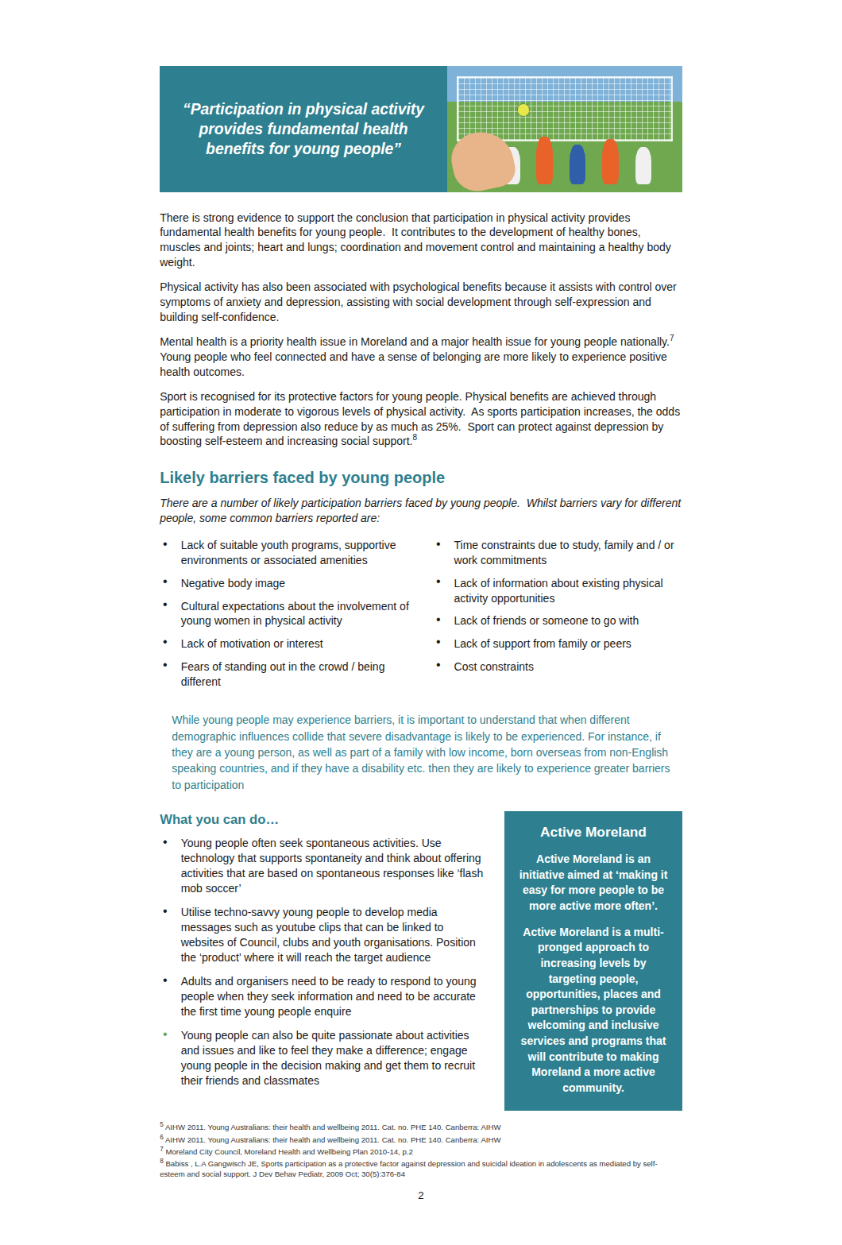“Participation in physical activity provides fundamental health benefits for young people”
There is strong evidence to support the conclusion that participation in physical activity provides fundamental health benefits for young people. It contributes to the development of healthy bones, muscles and joints; heart and lungs; coordination and movement control and maintaining a healthy body weight.
Physical activity has also been associated with psychological benefits because it assists with control over symptoms of anxiety and depression, assisting with social development through self-expression and building self-confidence.
Mental health is a priority health issue in Moreland and a major health issue for young people nationally.7 Young people who feel connected and have a sense of belonging are more likely to experience positive health outcomes.
Sport is recognised for its protective factors for young people. Physical benefits are achieved through participation in moderate to vigorous levels of physical activity. As sports participation increases, the odds of suffering from depression also reduce by as much as 25%. Sport can protect against depression by boosting self-esteem and increasing social support.8
Likely barriers faced by young people
There are a number of likely participation barriers faced by young people. Whilst barriers vary for different people, some common barriers reported are:
Lack of suitable youth programs, supportive environments or associated amenities
Negative body image
Cultural expectations about the involvement of young women in physical activity
Lack of motivation or interest
Fears of standing out in the crowd / being different
Time constraints due to study, family and / or work commitments
Lack of information about existing physical activity opportunities
Lack of friends or someone to go with
Lack of support from family or peers
Cost constraints
While young people may experience barriers, it is important to understand that when different demographic influences collide that severe disadvantage is likely to be experienced. For instance, if they are a young person, as well as part of a family with low income, born overseas from non-English speaking countries, and if they have a disability etc. then they are likely to experience greater barriers to participation
What you can do…
Young people often seek spontaneous activities. Use technology that supports spontaneity and think about offering activities that are based on spontaneous responses like ‘flash mob soccer’
Utilise techno-savvy young people to develop media messages such as youtube clips that can be linked to websites of Council, clubs and youth organisations. Position the ‘product’ where it will reach the target audience
Adults and organisers need to be ready to respond to young people when they seek information and need to be accurate the first time young people enquire
Young people can also be quite passionate about activities and issues and like to feel they make a difference; engage young people in the decision making and get them to recruit their friends and classmates
Active Moreland
Active Moreland is an initiative aimed at ‘making it easy for more people to be more active more often’.
Active Moreland is a multi-pronged approach to increasing levels by targeting people, opportunities, places and partnerships to provide welcoming and inclusive services and programs that will contribute to making Moreland a more active community.
5 AIHW 2011. Young Australians: their health and wellbeing 2011. Cat. no. PHE 140. Canberra: AIHW
6 AIHW 2011. Young Australians: their health and wellbeing 2011. Cat. no. PHE 140. Canberra: AIHW
7 Moreland City Council, Moreland Health and Wellbeing Plan 2010-14, p.2
8 Babiss , L.A Gangwisch JE, Sports participation as a protective factor against depression and suicidal ideation in adolescents as mediated by self-esteem and social support. J Dev Behav Pediatr, 2009 Oct; 30(5):376-84
2